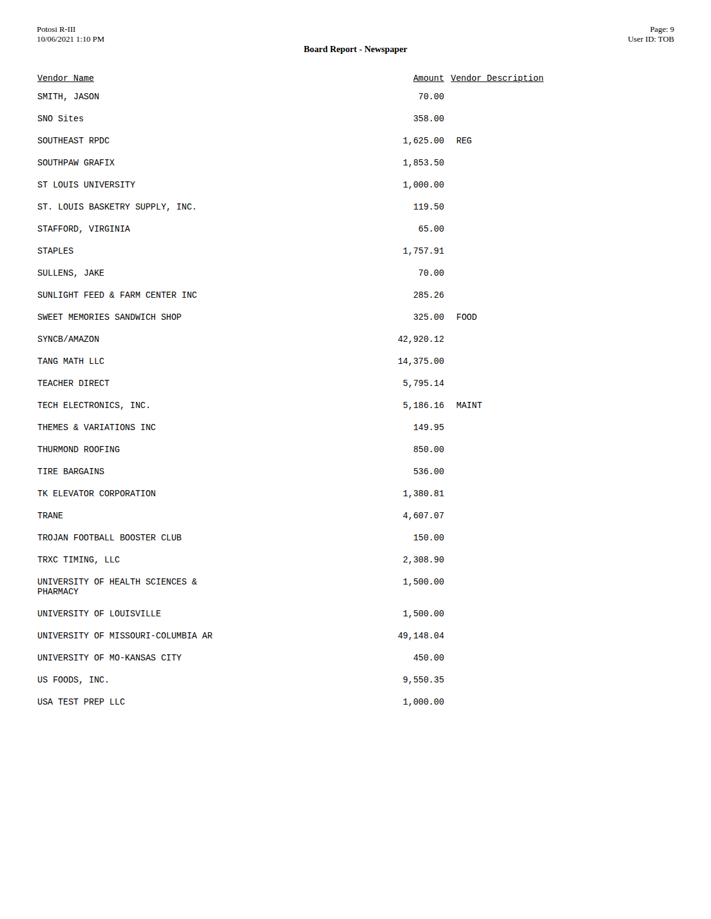Potosi R-III
10/06/2021 1:10 PM
Page: 9
User ID: TOB
Board Report - Newspaper
| Vendor Name | Amount | Vendor Description |
| --- | --- | --- |
| SMITH, JASON | 70.00 | |
| SNO Sites | 358.00 | |
| SOUTHEAST RPDC | 1,625.00 | REG |
| SOUTHPAW GRAFIX | 1,853.50 | |
| ST LOUIS UNIVERSITY | 1,000.00 | |
| ST. LOUIS BASKETRY SUPPLY, INC. | 119.50 | |
| STAFFORD, VIRGINIA | 65.00 | |
| STAPLES | 1,757.91 | |
| SULLENS, JAKE | 70.00 | |
| SUNLIGHT FEED & FARM CENTER INC | 285.26 | |
| SWEET MEMORIES SANDWICH SHOP | 325.00 | FOOD |
| SYNCB/AMAZON | 42,920.12 | |
| TANG MATH LLC | 14,375.00 | |
| TEACHER DIRECT | 5,795.14 | |
| TECH ELECTRONICS, INC. | 5,186.16 | MAINT |
| THEMES & VARIATIONS INC | 149.95 | |
| THURMOND ROOFING | 850.00 | |
| TIRE BARGAINS | 536.00 | |
| TK ELEVATOR CORPORATION | 1,380.81 | |
| TRANE | 4,607.07 | |
| TROJAN FOOTBALL BOOSTER CLUB | 150.00 | |
| TRXC TIMING, LLC | 2,308.90 | |
| UNIVERSITY OF HEALTH SCIENCES & PHARMACY | 1,500.00 | |
| UNIVERSITY OF LOUISVILLE | 1,500.00 | |
| UNIVERSITY OF MISSOURI-COLUMBIA AR | 49,148.04 | |
| UNIVERSITY OF MO-KANSAS CITY | 450.00 | |
| US FOODS, INC. | 9,550.35 | |
| USA TEST PREP LLC | 1,000.00 | |